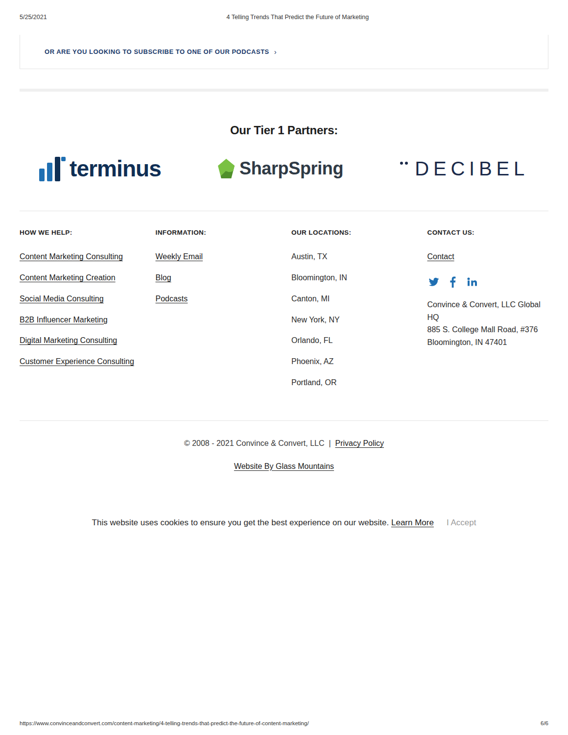5/25/2021 4 Telling Trends That Predict the Future of Marketing
OR ARE YOU LOOKING TO SUBSCRIBE TO ONE OF OUR PODCASTS ›
Our Tier 1 Partners:
terminus
SharpSpring
DECIBEL
How We Help:
Content Marketing Consulting
Content Marketing Creation
Social Media Consulting
B2B Influencer Marketing
Digital Marketing Consulting
Customer Experience Consulting
Information:
Weekly Email
Blog
Podcasts
Our Locations:
Austin, TX
Bloomington, IN
Canton, MI
New York, NY
Orlando, FL
Phoenix, AZ
Portland, OR
Contact Us:
Contact
Convince & Convert, LLC Global HQ
885 S. College Mall Road, #376
Bloomington, IN 47401
© 2008 - 2021 Convince & Convert, LLC | Privacy Policy
Website By Glass Mountains
This website uses cookies to ensure you get the best experience on our website. Learn More I Accept
https://www.convinceandconvert.com/content-marketing/4-telling-trends-that-predict-the-future-of-content-marketing/ 6/6